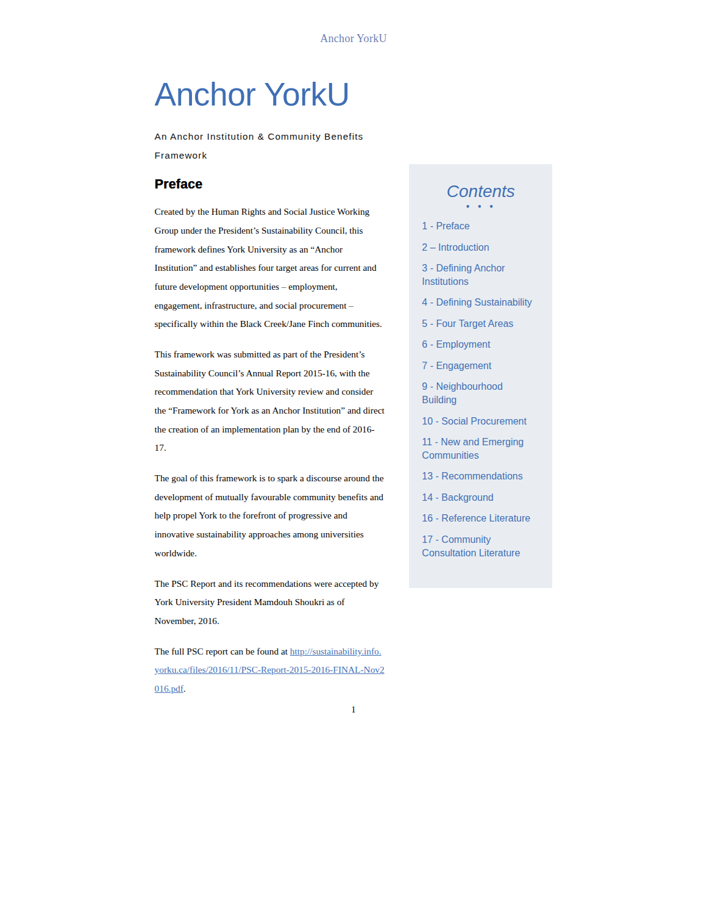Anchor YorkU
Anchor YorkU
An Anchor Institution & Community Benefits Framework
Preface
Created by the Human Rights and Social Justice Working Group under the President’s Sustainability Council, this framework defines York University as an “Anchor Institution” and establishes four target areas for current and future development opportunities – employment, engagement, infrastructure, and social procurement – specifically within the Black Creek/Jane Finch communities.
This framework was submitted as part of the President’s Sustainability Council’s Annual Report 2015-16, with the recommendation that York University review and consider the “Framework for York as an Anchor Institution” and direct the creation of an implementation plan by the end of 2016-17.
The goal of this framework is to spark a discourse around the development of mutually favourable community benefits and help propel York to the forefront of progressive and innovative sustainability approaches among universities worldwide.
The PSC Report and its recommendations were accepted by York University President Mamdouh Shoukri as of November, 2016.
The full PSC report can be found at http://sustainability.info.yorku.ca/files/2016/11/PSC-Report-2015-2016-FINAL-Nov2016.pdf.
Contents
• • •
1 - Preface
2 – Introduction
3 - Defining Anchor Institutions
4 - Defining Sustainability
5 - Four Target Areas
6 - Employment
7 - Engagement
9 - Neighbourhood Building
10 - Social Procurement
11 - New and Emerging Communities
13 - Recommendations
14 - Background
16 - Reference Literature
17 - Community Consultation Literature
1